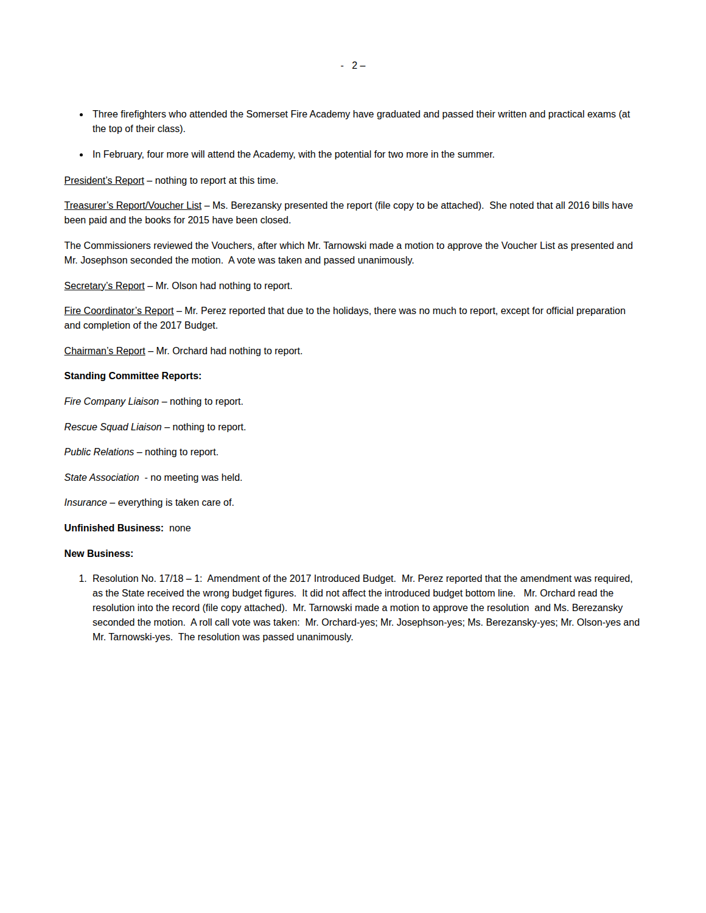- 2 –
Three firefighters who attended the Somerset Fire Academy have graduated and passed their written and practical exams (at the top of their class).
In February, four more will attend the Academy, with the potential for two more in the summer.
President’s Report – nothing to report at this time.
Treasurer’s Report/Voucher List – Ms. Berezansky presented the report (file copy to be attached). She noted that all 2016 bills have been paid and the books for 2015 have been closed.
The Commissioners reviewed the Vouchers, after which Mr. Tarnowski made a motion to approve the Voucher List as presented and Mr. Josephson seconded the motion. A vote was taken and passed unanimously.
Secretary’s Report – Mr. Olson had nothing to report.
Fire Coordinator’s Report – Mr. Perez reported that due to the holidays, there was no much to report, except for official preparation and completion of the 2017 Budget.
Chairman’s Report – Mr. Orchard had nothing to report.
Standing Committee Reports:
Fire Company Liaison – nothing to report.
Rescue Squad Liaison – nothing to report.
Public Relations – nothing to report.
State Association - no meeting was held.
Insurance – everything is taken care of.
Unfinished Business: none
New Business:
Resolution No. 17/18 – 1: Amendment of the 2017 Introduced Budget. Mr. Perez reported that the amendment was required, as the State received the wrong budget figures. It did not affect the introduced budget bottom line. Mr. Orchard read the resolution into the record (file copy attached). Mr. Tarnowski made a motion to approve the resolution and Ms. Berezansky seconded the motion. A roll call vote was taken: Mr. Orchard-yes; Mr. Josephson-yes; Ms. Berezansky-yes; Mr. Olson-yes and Mr. Tarnowski-yes. The resolution was passed unanimously.